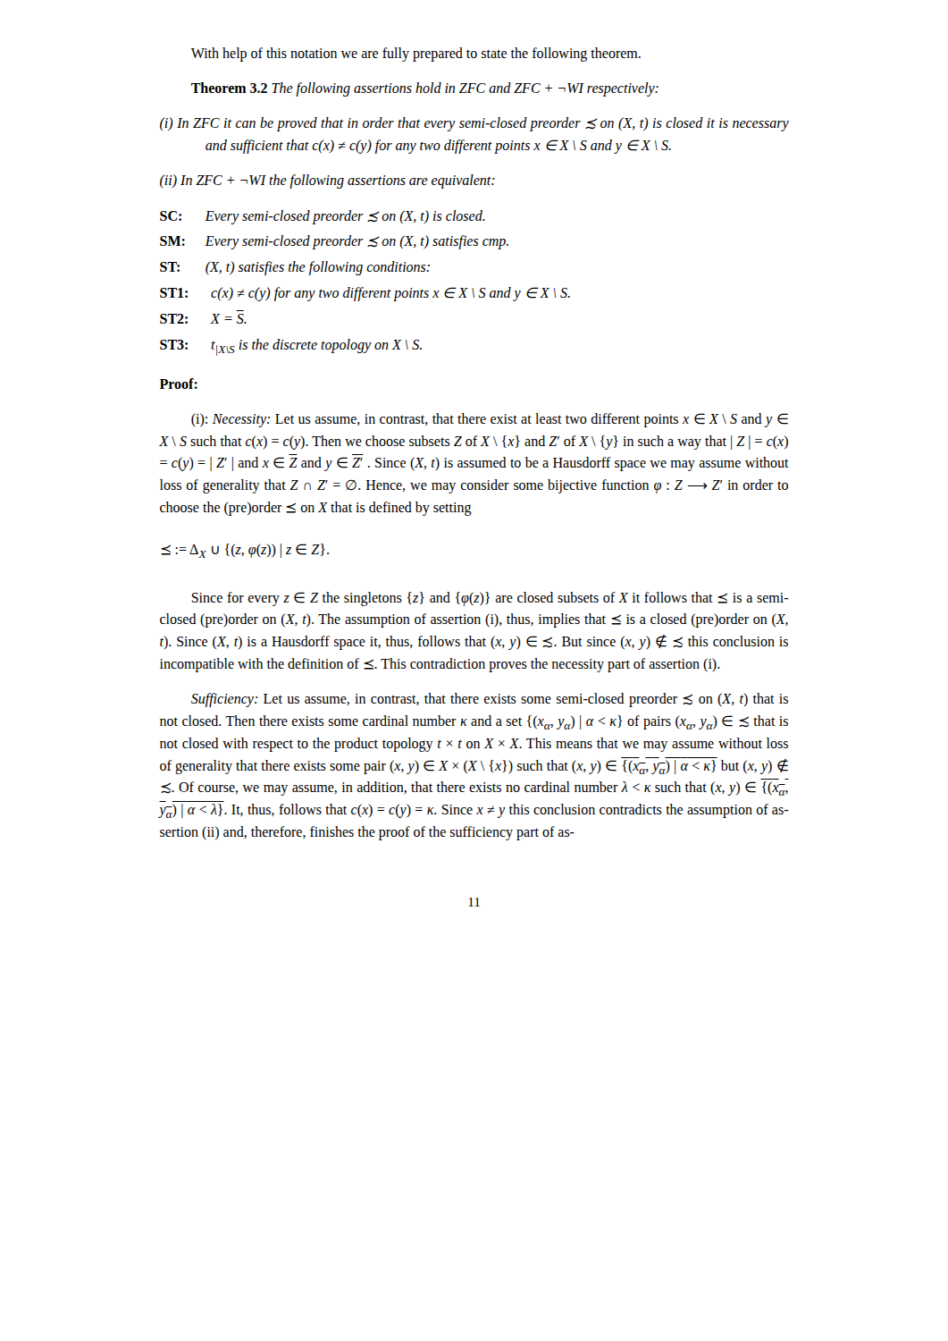With help of this notation we are fully prepared to state the following theorem.
Theorem 3.2 The following assertions hold in ZFC and ZFC + ¬WI respectively:
(i) In ZFC it can be proved that in order that every semi-closed preorder ≾ on (X, t) is closed it is necessary and sufficient that c(x) ≠ c(y) for any two different points x ∈ X \ S and y ∈ X \ S.
(ii) In ZFC + ¬WI the following assertions are equivalent:
SC:
Every semi-closed preorder ≾ on (X, t) is closed.
SM:
Every semi-closed preorder ≾ on (X, t) satisfies cmp.
ST:
(X, t) satisfies the following conditions:
ST1:
c(x) ≠ c(y) for any two different points x ∈ X \ S and y ∈ X \ S.
ST2:
X = S.
ST3:
t|X\S is the discrete topology on X \ S.
Proof:
(i): Necessity: Let us assume, in contrast, that there exist at least two different points x ∈ X \ S and y ∈ X \ S such that c(x) = c(y). Then we choose subsets Z of X \ {x} and Z′ of X \ {y} in such a way that | Z | = c(x) = c(y) = | Z′ | and x ∈ Z and y ∈ Z′ . Since (X, t) is assumed to be a Hausdorff space we may assume without loss of generality that Z ∩ Z′ = ∅. Hence, we may consider some bijective function φ : Z ⟶ Z′ in order to choose the (pre)order ⪯ on X that is defined by setting
⪯ := ΔX ∪ {(z, φ(z)) | z ∈ Z}.
Since for every z ∈ Z the singletons {z} and {φ(z)} are closed subsets of X it follows that ⪯ is a semi-closed (pre)order on (X, t). The assumption of assertion (i), thus, implies that ⪯ is a closed (pre)order on (X, t). Since (X, t) is a Hausdorff space it, thus, follows that (x, y) ∈ ≾. But since (x, y) ∉ ≾ this conclusion is incompatible with the definition of ⪯. This contradiction proves the necessity part of assertion (i).
Sufficiency: Let us assume, in contrast, that there exists some semi-closed preorder ≾ on (X, t) that is not closed. Then there exists some cardinal number κ and a set {(xα, yα) | α < κ} of pairs (xα, yα) ∈ ≾ that is not closed with respect to the product topology t × t on X × X. This means that we may assume without loss of generality that there exists some pair (x, y) ∈ X × (X \ {x}) such that (x, y) ∈ {(xα, yα) | α < κ} but (x, y) ∉ ≾. Of course, we may assume, in addition, that there exists no cardinal number λ < κ such that (x, y) ∈ {(xα, yα) | α < λ}. It, thus, follows that c(x) = c(y) = κ. Since x ≠ y this conclusion contradicts the assumption of assertion (ii) and, therefore, finishes the proof of the sufficiency part of as-
11